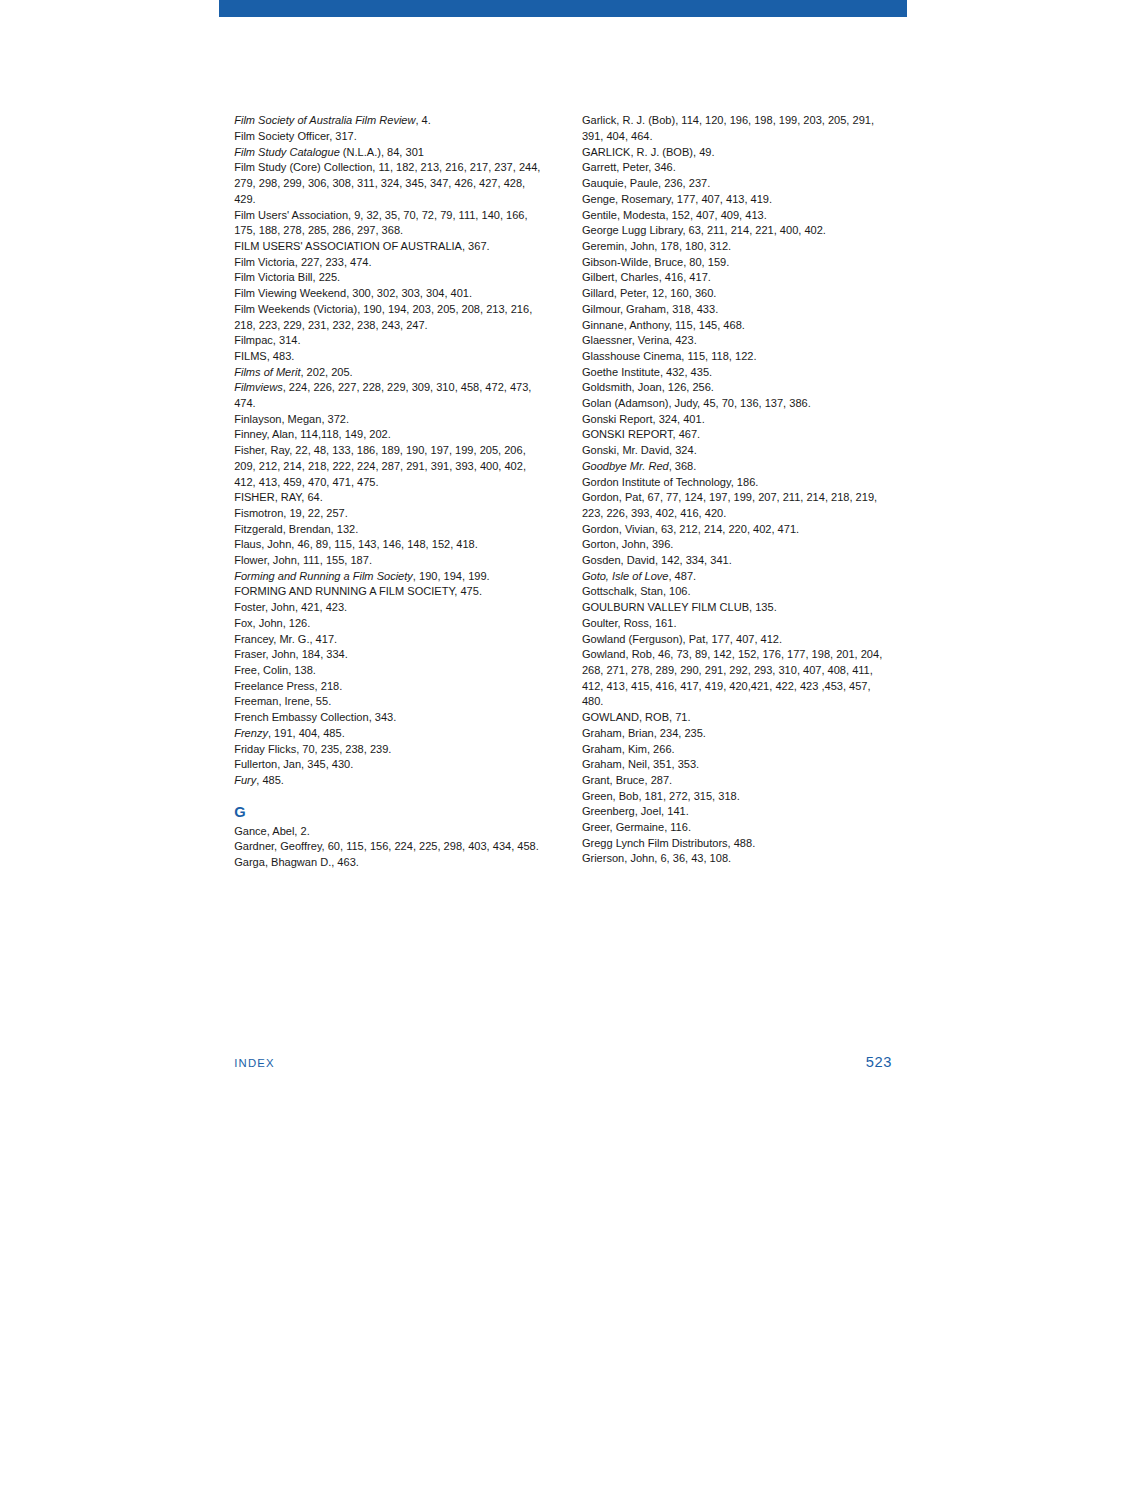Film Society of Australia Film Review, 4.
Film Society Officer, 317.
Film Study Catalogue (N.L.A.), 84, 301
Film Study (Core) Collection, 11, 182, 213, 216, 217, 237, 244, 279, 298, 299, 306, 308, 311, 324, 345, 347, 426, 427, 428, 429.
Film Users' Association, 9, 32, 35, 70, 72, 79, 111, 140, 166, 175, 188, 278, 285, 286, 297, 368.
FILM USERS' ASSOCIATION OF AUSTRALIA, 367.
Film Victoria, 227, 233, 474.
Film Victoria Bill, 225.
Film Viewing Weekend, 300, 302, 303, 304, 401.
Film Weekends (Victoria), 190, 194, 203, 205, 208, 213, 216, 218, 223, 229, 231, 232, 238, 243, 247.
Filmpac, 314.
FILMS, 483.
Films of Merit, 202, 205.
Filmviews, 224, 226, 227, 228, 229, 309, 310, 458, 472, 473, 474.
Finlayson, Megan, 372.
Finney, Alan, 114,118, 149, 202.
Fisher, Ray, 22, 48, 133, 186, 189, 190, 197, 199, 205, 206, 209, 212, 214, 218, 222, 224, 287, 291, 391, 393, 400, 402, 412, 413, 459, 470, 471, 475.
FISHER, RAY, 64.
Fismotron, 19, 22, 257.
Fitzgerald, Brendan, 132.
Flaus, John, 46, 89, 115, 143, 146, 148, 152, 418.
Flower, John, 111, 155, 187.
Forming and Running a Film Society, 190, 194, 199.
FORMING AND RUNNING A FILM SOCIETY, 475.
Foster, John, 421, 423.
Fox, John, 126.
Francey, Mr. G., 417.
Fraser, John, 184, 334.
Free, Colin, 138.
Freelance Press, 218.
Freeman, Irene, 55.
French Embassy Collection, 343.
Frenzy, 191, 404, 485.
Friday Flicks, 70, 235, 238, 239.
Fullerton, Jan, 345, 430.
Fury, 485.
G
Gance, Abel, 2.
Gardner, Geoffrey, 60, 115, 156, 224, 225, 298, 403, 434, 458.
Garga, Bhagwan D., 463.
Garlick, R. J. (Bob), 114, 120, 196, 198, 199, 203, 205, 291, 391, 404, 464.
GARLICK, R. J. (BOB), 49.
Garrett, Peter, 346.
Gauquie, Paule, 236, 237.
Genge, Rosemary, 177, 407, 413, 419.
Gentile, Modesta, 152, 407, 409, 413.
George Lugg Library, 63, 211, 214, 221, 400, 402.
Geremin, John, 178, 180, 312.
Gibson-Wilde, Bruce, 80, 159.
Gilbert, Charles, 416, 417.
Gillard, Peter, 12, 160, 360.
Gilmour, Graham, 318, 433.
Ginnane, Anthony, 115, 145, 468.
Glaessner, Verina, 423.
Glasshouse Cinema, 115, 118, 122.
Goethe Institute, 432, 435.
Goldsmith, Joan, 126, 256.
Golan (Adamson), Judy, 45, 70, 136, 137, 386.
Gonski Report, 324, 401.
GONSKI REPORT, 467.
Gonski, Mr. David, 324.
Goodbye Mr. Red, 368.
Gordon Institute of Technology, 186.
Gordon, Pat, 67, 77, 124, 197, 199, 207, 211, 214, 218, 219, 223, 226, 393, 402, 416, 420.
Gordon, Vivian, 63, 212, 214, 220, 402, 471.
Gorton, John, 396.
Gosden, David, 142, 334, 341.
Goto, Isle of Love, 487.
Gottschalk, Stan, 106.
GOULBURN VALLEY FILM CLUB, 135.
Goulter, Ross, 161.
Gowland (Ferguson), Pat, 177, 407, 412.
Gowland, Rob, 46, 73, 89, 142, 152, 176, 177, 198, 201, 204, 268, 271, 278, 289, 290, 291, 292, 293, 310, 407, 408, 411, 412, 413, 415, 416, 417, 419, 420,421, 422, 423 ,453, 457, 480.
GOWLAND, ROB, 71.
Graham, Brian, 234, 235.
Graham, Kim, 266.
Graham, Neil, 351, 353.
Grant, Bruce, 287.
Green, Bob, 181, 272, 315, 318.
Greenberg, Joel, 141.
Greer, Germaine, 116.
Gregg Lynch Film Distributors, 488.
Grierson, John, 6, 36, 43, 108.
INDEX 523